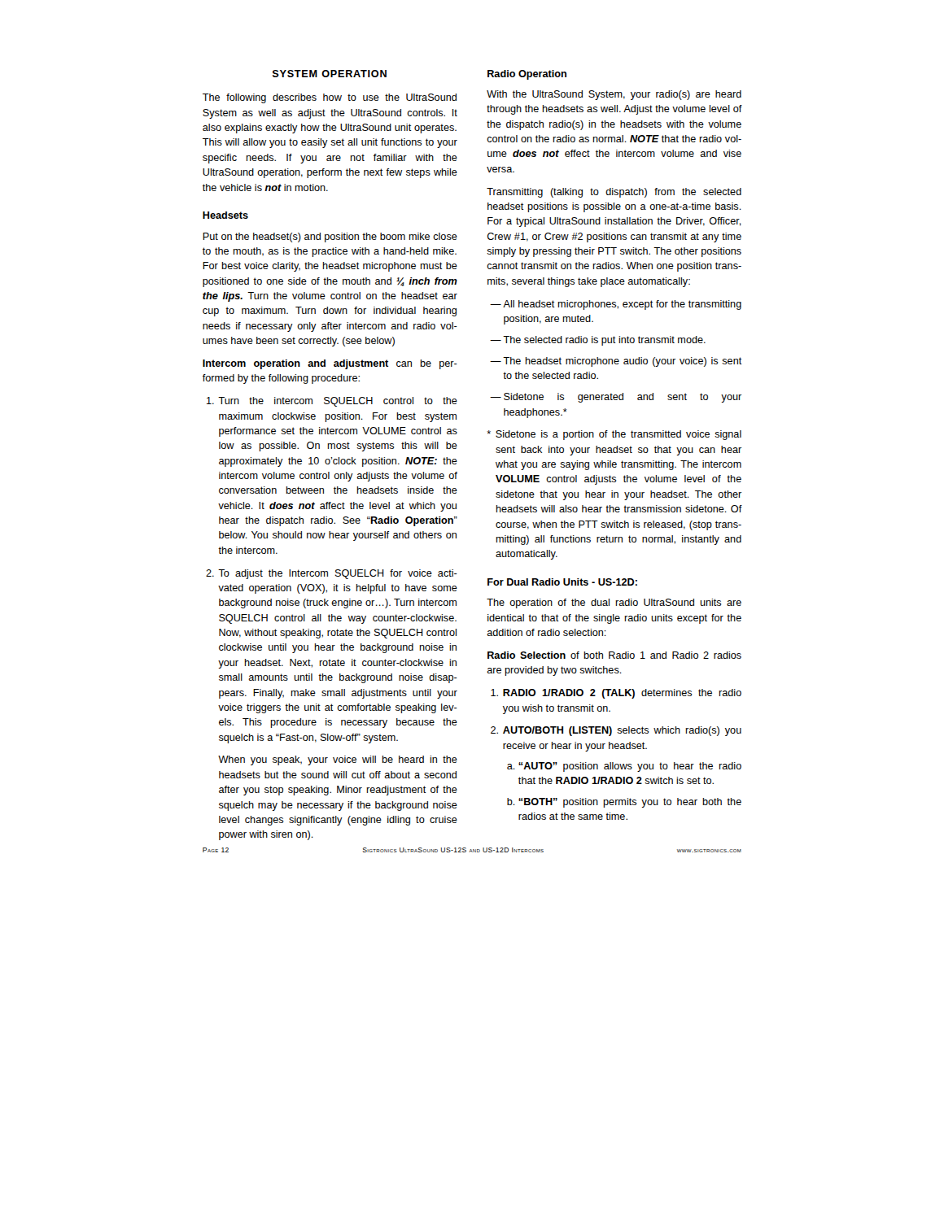System Operation
The following describes how to use the UltraSound System as well as adjust the UltraSound controls. It also explains exactly how the UltraSound unit operates. This will allow you to easily set all unit functions to your specific needs. If you are not familiar with the UltraSound operation, perform the next few steps while the vehicle is not in motion.
Headsets
Put on the headset(s) and position the boom mike close to the mouth, as is the practice with a hand-held mike. For best voice clarity, the headset microphone must be positioned to one side of the mouth and ¼ inch from the lips. Turn the volume control on the headset ear cup to maximum. Turn down for individual hearing needs if necessary only after intercom and radio volumes have been set correctly. (see below)
Intercom operation and adjustment can be performed by the following procedure:
Turn the intercom SQUELCH control to the maximum clockwise position. For best system performance set the intercom VOLUME control as low as possible. On most systems this will be approximately the 10 o’clock position. NOTE: the intercom volume control only adjusts the volume of conversation between the headsets inside the vehicle. It does not affect the level at which you hear the dispatch radio. See “Radio Operation” below. You should now hear yourself and others on the intercom.
To adjust the Intercom SQUELCH for voice activated operation (VOX), it is helpful to have some background noise (truck engine or…). Turn intercom SQUELCH control all the way counter-clockwise. Now, without speaking, rotate the SQUELCH control clockwise until you hear the background noise in your headset. Next, rotate it counter-clockwise in small amounts until the background noise disappears. Finally, make small adjustments until your voice triggers the unit at comfortable speaking levels. This procedure is necessary because the squelch is a “Fast-on, Slow-off” system.
When you speak, your voice will be heard in the headsets but the sound will cut off about a second after you stop speaking. Minor readjustment of the squelch may be necessary if the background noise level changes significantly (engine idling to cruise power with siren on).
Radio Operation
With the UltraSound System, your radio(s) are heard through the headsets as well. Adjust the volume level of the dispatch radio(s) in the headsets with the volume control on the radio as normal. NOTE that the radio volume does not effect the intercom volume and vise versa.
Transmitting (talking to dispatch) from the selected headset positions is possible on a one-at-a-time basis. For a typical UltraSound installation the Driver, Officer, Crew #1, or Crew #2 positions can transmit at any time simply by pressing their PTT switch. The other positions cannot transmit on the radios. When one position transmits, several things take place automatically:
All headset microphones, except for the transmitting position, are muted.
The selected radio is put into transmit mode.
The headset microphone audio (your voice) is sent to the selected radio.
Sidetone is generated and sent to your headphones.*
* Sidetone is a portion of the transmitted voice signal sent back into your headset so that you can hear what you are saying while transmitting. The intercom VOLUME control adjusts the volume level of the sidetone that you hear in your headset. The other headsets will also hear the transmission sidetone. Of course, when the PTT switch is released, (stop transmitting) all functions return to normal, instantly and automatically.
For Dual Radio Units - US-12D:
The operation of the dual radio UltraSound units are identical to that of the single radio units except for the addition of radio selection:
Radio Selection of both Radio 1 and Radio 2 radios are provided by two switches.
RADIO 1/RADIO 2 (TALK) determines the radio you wish to transmit on.
AUTO/BOTH (LISTEN) selects which radio(s) you receive or hear in your headset.
“AUTO” position allows you to hear the radio that the RADIO 1/RADIO 2 switch is set to.
“BOTH” position permits you to hear both the radios at the same time.
Page 12
Sigtronics UltraSound US-12S and US-12D Intercoms
www.sigtronics.com